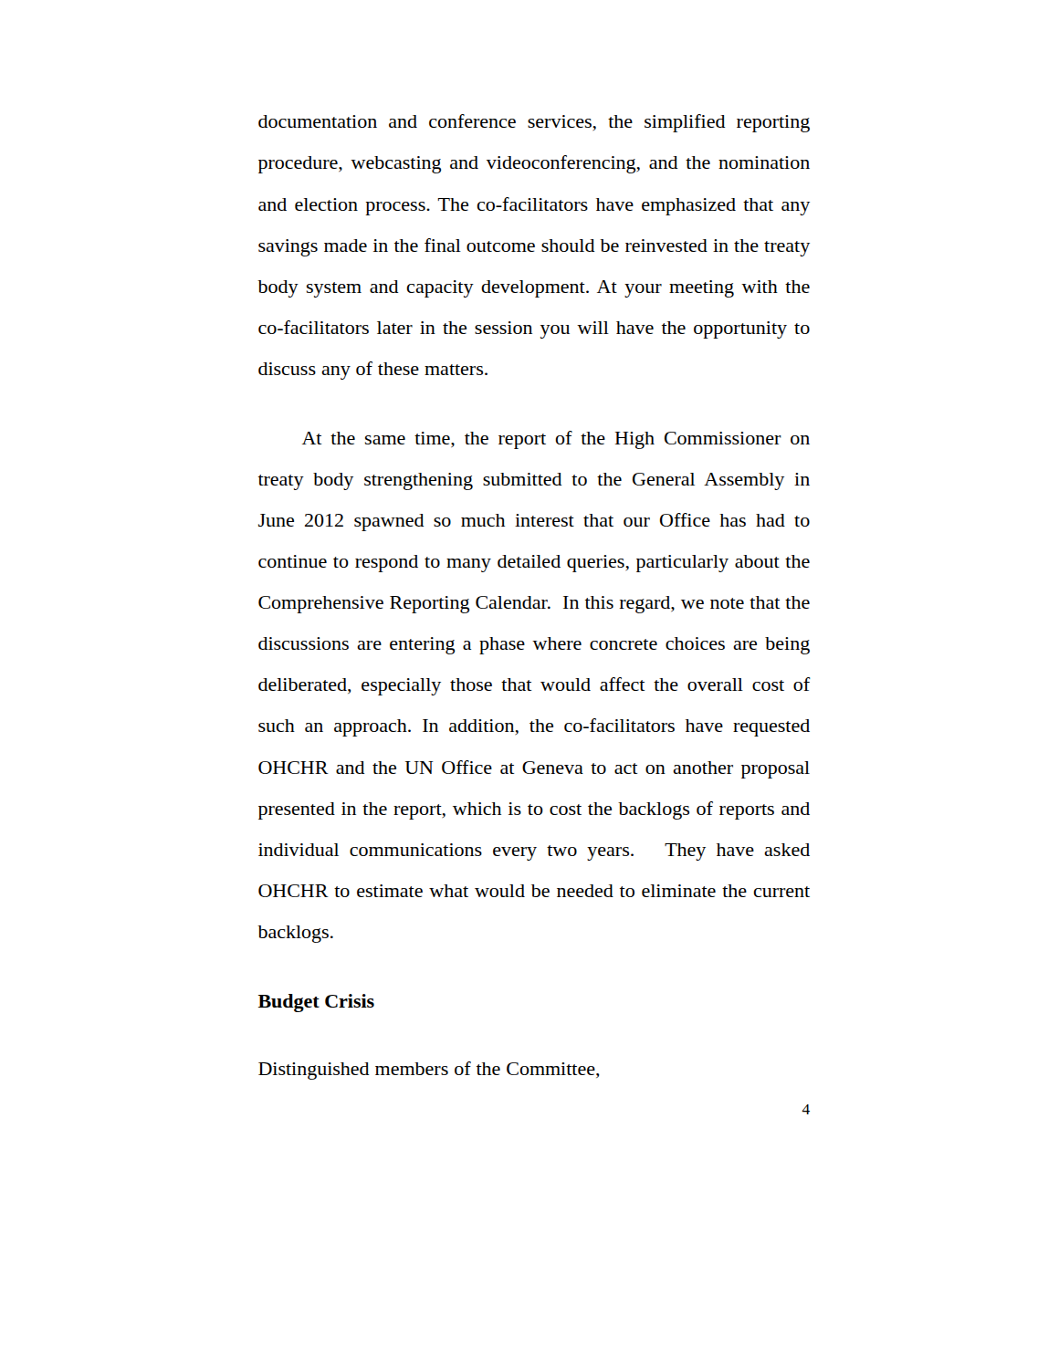documentation and conference services, the simplified reporting procedure, webcasting and videoconferencing, and the nomination and election process. The co-facilitators have emphasized that any savings made in the final outcome should be reinvested in the treaty body system and capacity development. At your meeting with the co-facilitators later in the session you will have the opportunity to discuss any of these matters.
At the same time, the report of the High Commissioner on treaty body strengthening submitted to the General Assembly in June 2012 spawned so much interest that our Office has had to continue to respond to many detailed queries, particularly about the Comprehensive Reporting Calendar. In this regard, we note that the discussions are entering a phase where concrete choices are being deliberated, especially those that would affect the overall cost of such an approach. In addition, the co-facilitators have requested OHCHR and the UN Office at Geneva to act on another proposal presented in the report, which is to cost the backlogs of reports and individual communications every two years. They have asked OHCHR to estimate what would be needed to eliminate the current backlogs.
Budget Crisis
Distinguished members of the Committee,
4